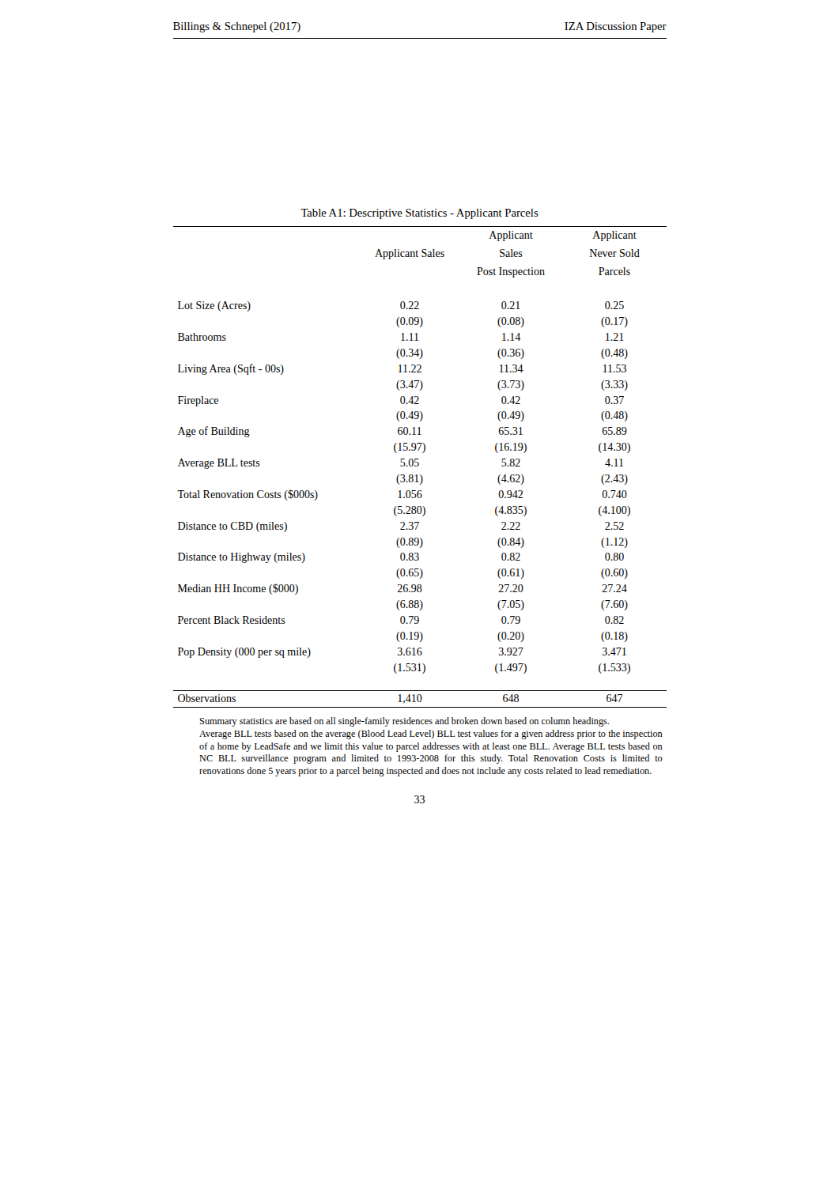Billings & Schnepel (2017)
IZA Discussion Paper
Table A1: Descriptive Statistics - Applicant Parcels
| | | Applicant | Applicant |
| --- | --- | --- | --- |
| | Applicant Sales | Sales | Never Sold |
| | | Post Inspection | Parcels |
| Lot Size (Acres) | 0.22 | 0.21 | 0.25 |
| | (0.09) | (0.08) | (0.17) |
| Bathrooms | 1.11 | 1.14 | 1.21 |
| | (0.34) | (0.36) | (0.48) |
| Living Area (Sqft - 00s) | 11.22 | 11.34 | 11.53 |
| | (3.47) | (3.73) | (3.33) |
| Fireplace | 0.42 | 0.42 | 0.37 |
| | (0.49) | (0.49) | (0.48) |
| Age of Building | 60.11 | 65.31 | 65.89 |
| | (15.97) | (16.19) | (14.30) |
| Average BLL tests | 5.05 | 5.82 | 4.11 |
| | (3.81) | (4.62) | (2.43) |
| Total Renovation Costs ($000s) | 1.056 | 0.942 | 0.740 |
| | (5.280) | (4.835) | (4.100) |
| Distance to CBD (miles) | 2.37 | 2.22 | 2.52 |
| | (0.89) | (0.84) | (1.12) |
| Distance to Highway (miles) | 0.83 | 0.82 | 0.80 |
| | (0.65) | (0.61) | (0.60) |
| Median HH Income ($000) | 26.98 | 27.20 | 27.24 |
| | (6.88) | (7.05) | (7.60) |
| Percent Black Residents | 0.79 | 0.79 | 0.82 |
| | (0.19) | (0.20) | (0.18) |
| Pop Density (000 per sq mile) | 3.616 | 3.927 | 3.471 |
| | (1.531) | (1.497) | (1.533) |
| Observations | 1,410 | 648 | 647 |
Summary statistics are based on all single-family residences and broken down based on column headings. Average BLL tests based on the average (Blood Lead Level) BLL test values for a given address prior to the inspection of a home by LeadSafe and we limit this value to parcel addresses with at least one BLL. Average BLL tests based on NC BLL surveillance program and limited to 1993-2008 for this study. Total Renovation Costs is limited to renovations done 5 years prior to a parcel being inspected and does not include any costs related to lead remediation.
33